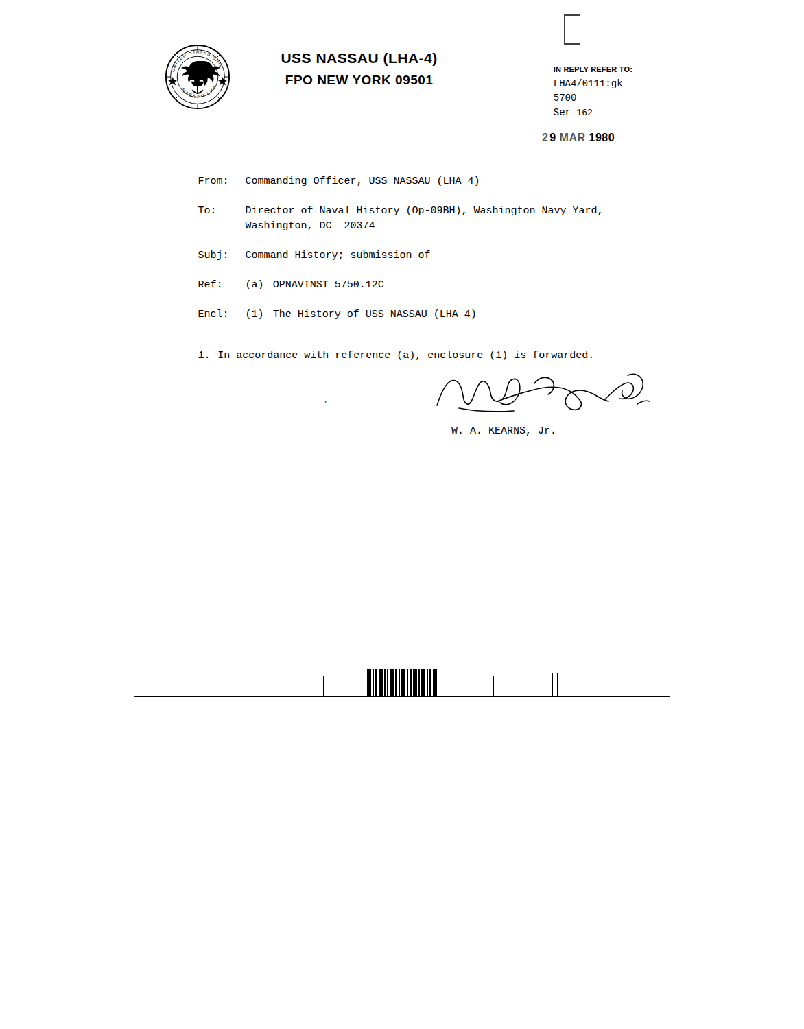UNITED STATES SHIP NASSAU LHA
USS NASSAU (LHA-4)
FPO NEW YORK 09501
IN REPLY REFER TO:
LHA4/0111:gk
5700
Ser 162
2 9 MAR 1980
| From: | Commanding Officer, USS NASSAU (LHA 4) |
| To: | Director of Naval History (Op-09BH), Washington Navy Yard, Washington, DC 20374 |
| Subj: | Command History; submission of |
| Ref: | (a) OPNAVINST 5750.12C |
| Encl: | (1) The History of USS NASSAU (LHA 4) |
1. In accordance with reference (a), enclosure (1) is forwarded.
W. A. KEARNS, Jr.
'